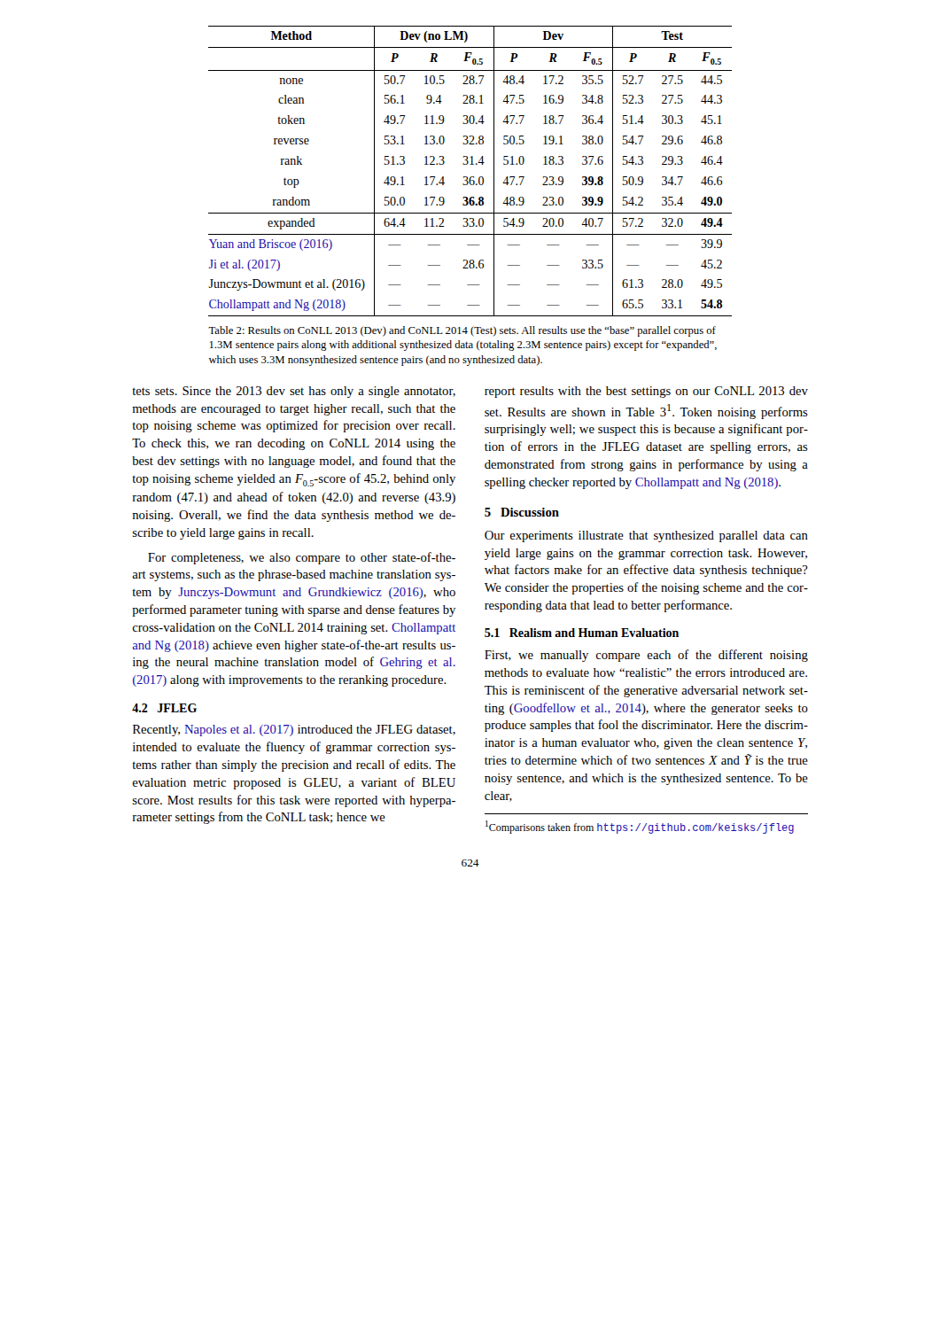Table 2: Results on CoNLL 2013 (Dev) and CoNLL 2014 (Test) sets. All results use the “base” parallel corpus of 1.3M sentence pairs along with additional synthesized data (totaling 2.3M sentence pairs) except for “expanded”, which uses 3.3M nonsynthesized sentence pairs (and no synthesized data).
| Method | Dev (no LM) | Dev | Test |
| --- | --- | --- | --- |
| | P | R | F 0.5 | P | R | F 0.5 | P | R | F 0.5 |
| none | 50.7 | 10.5 | 28.7 | 48.4 | 17.2 | 35.5 | 52.7 | 27.5 | 44.5 |
| clean | 56.1 | 9.4 | 28.1 | 47.5 | 16.9 | 34.8 | 52.3 | 27.5 | 44.3 |
| token | 49.7 | 11.9 | 30.4 | 47.7 | 18.7 | 36.4 | 51.4 | 30.3 | 45.1 |
| reverse | 53.1 | 13.0 | 32.8 | 50.5 | 19.1 | 38.0 | 54.7 | 29.6 | 46.8 |
| rank | 51.3 | 12.3 | 31.4 | 51.0 | 18.3 | 37.6 | 54.3 | 29.3 | 46.4 |
| top | 49.1 | 17.4 | 36.0 | 47.7 | 23.9 | 39.8 | 50.9 | 34.7 | 46.6 |
| random | 50.0 | 17.9 | 36.8 | 48.9 | 23.0 | 39.9 | 54.2 | 35.4 | 49.0 |
| expanded | 64.4 | 11.2 | 33.0 | 54.9 | 20.0 | 40.7 | 57.2 | 32.0 | 49.4 |
| Yuan and Briscoe (2016) | — | — | — | — | — | — | — | — | 39.9 |
| Ji et al. (2017) | — | — | 28.6 | — | — | 33.5 | — | — | 45.2 |
| Junczys-Dowmunt et al. (2016) | — | — | — | — | — | — | 61.3 | 28.0 | 49.5 |
| Chollampatt and Ng (2018) | — | — | — | — | — | — | 65.5 | 33.1 | 54.8 |
tets sets. Since the 2013 dev set has only a single annotator, methods are encouraged to target higher recall, such that the top noising scheme was optimized for precision over recall. To check this, we ran decoding on CoNLL 2014 using the best dev settings with no language model, and found that the top noising scheme yielded an F0.5-score of 45.2, behind only random (47.1) and ahead of token (42.0) and reverse (43.9) noising. Overall, we find the data synthesis method we describe to yield large gains in recall.
For completeness, we also compare to other state-of-the-art systems, such as the phrase-based machine translation system by Junczys-Dowmunt and Grundkiewicz (2016), who performed parameter tuning with sparse and dense features by cross-validation on the CoNLL 2014 training set. Chollampatt and Ng (2018) achieve even higher state-of-the-art results using the neural machine translation model of Gehring et al. (2017) along with improvements to the reranking procedure.
4.2 JFLEG
Recently, Napoles et al. (2017) introduced the JFLEG dataset, intended to evaluate the fluency of grammar correction systems rather than simply the precision and recall of edits. The evaluation metric proposed is GLEU, a variant of BLEU score. Most results for this task were reported with hyperparameter settings from the CoNLL task; hence we
report results with the best settings on our CoNLL 2013 dev set. Results are shown in Table 31. Token noising performs surprisingly well; we suspect this is because a significant portion of errors in the JFLEG dataset are spelling errors, as demonstrated from strong gains in performance by using a spelling checker reported by Chollampatt and Ng (2018).
5 Discussion
Our experiments illustrate that synthesized parallel data can yield large gains on the grammar correction task. However, what factors make for an effective data synthesis technique? We consider the properties of the noising scheme and the corresponding data that lead to better performance.
5.1 Realism and Human Evaluation
First, we manually compare each of the different noising methods to evaluate how “realistic” the errors introduced are. This is reminiscent of the generative adversarial network setting (Goodfellow et al., 2014), where the generator seeks to produce samples that fool the discriminator. Here the discriminator is a human evaluator who, given the clean sentence Y, tries to determine which of two sentences X and Ỹ is the true noisy sentence, and which is the synthesized sentence. To be clear,
1Comparisons taken from https://github.com/keisks/jfleg
624